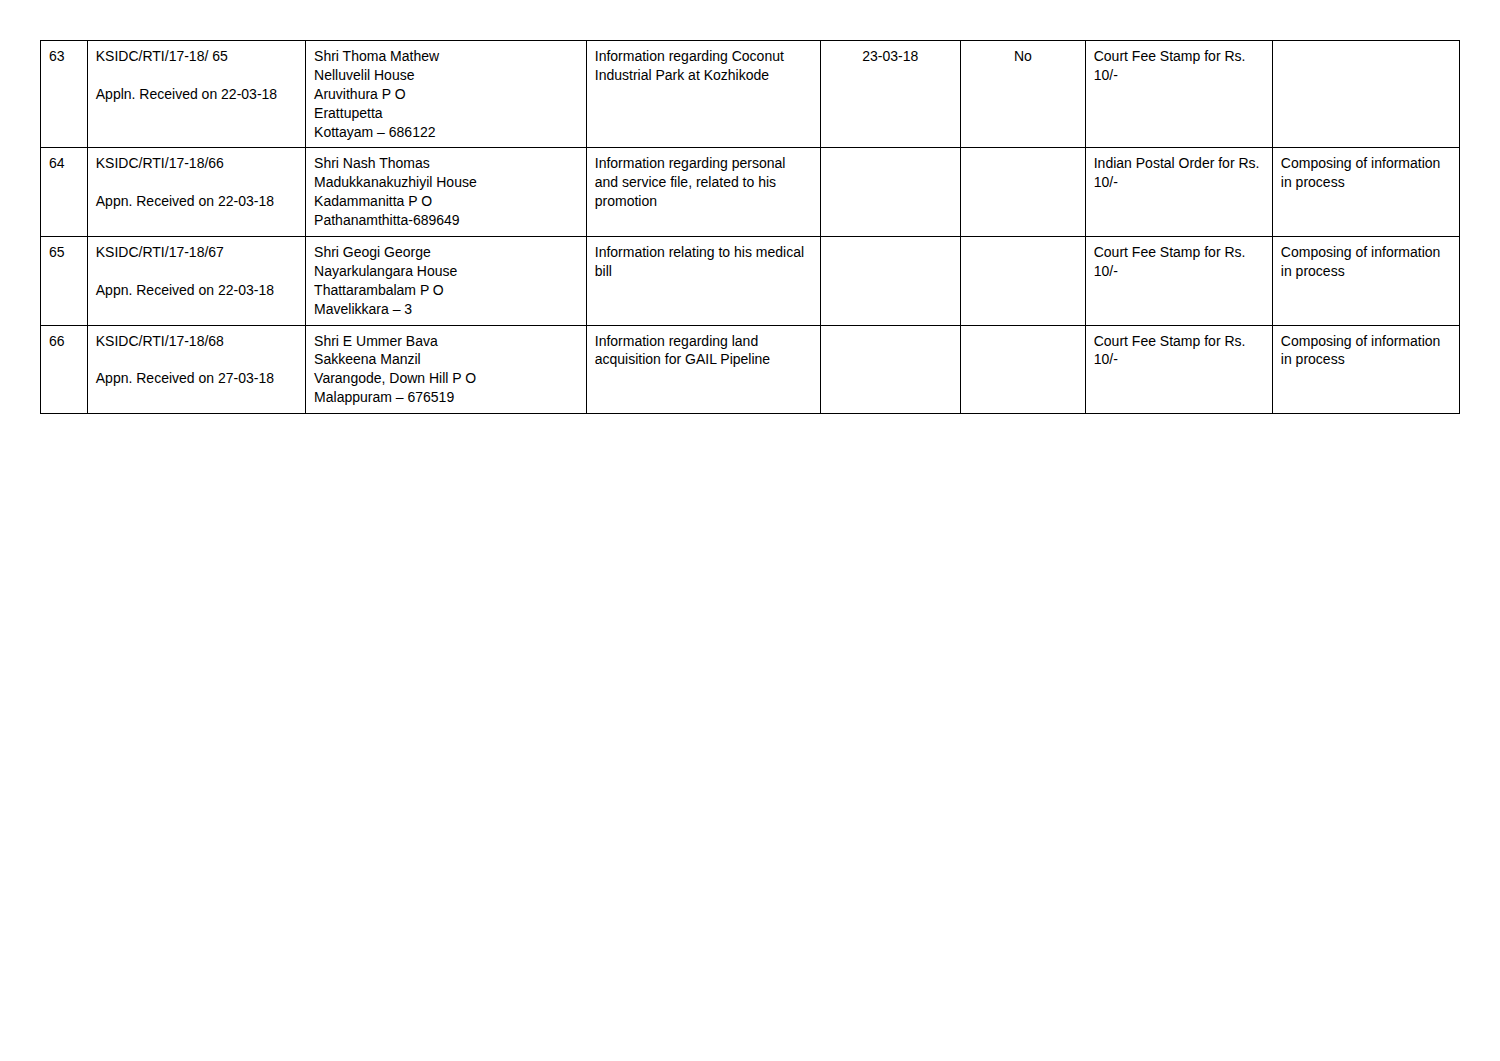| 63 | KSIDC/RTI/17-18/ 65 Appln. Received on 22-03-18 | Shri Thoma Mathew Nelluvelil House Aruvithura P O Erattupetta Kottayam – 686122 | Information regarding Coconut Industrial Park at Kozhikode | 23-03-18 | No | Court Fee Stamp for Rs. 10/- | |
| 64 | KSIDC/RTI/17-18/66 Appn. Received on 22-03-18 | Shri Nash Thomas Madukkanakuzhiyil House Kadammanitta P O Pathanamthitta-689649 | Information regarding personal and service file, related to his promotion | | | Indian Postal Order for Rs. 10/- | Composing of information in process |
| 65 | KSIDC/RTI/17-18/67 Appn. Received on 22-03-18 | Shri Geogi George Nayarkulangara House Thattarambalam P O Mavelikkara – 3 | Information relating to his medical bill | | | Court Fee Stamp for Rs. 10/- | Composing of information in process |
| 66 | KSIDC/RTI/17-18/68 Appn. Received on 27-03-18 | Shri E Ummer Bava Sakkeena Manzil Varangode, Down Hill P O Malappuram – 676519 | Information regarding land acquisition for GAIL Pipeline | | | Court Fee Stamp for Rs. 10/- | Composing of information in process |